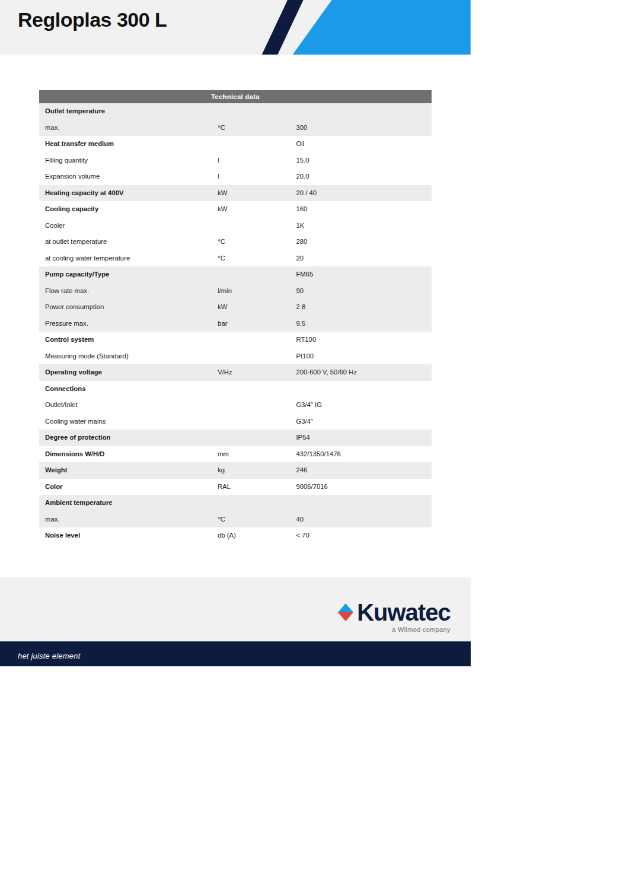Regloplas 300 L
Technical data
| Outlet temperature | | |
| max. | °C | 300 |
| Heat transfer medium | | Oil |
| Filling quantity | l | 15.0 |
| Expansion volume | l | 20.0 |
| Heating capacity at 400V | kW | 20 / 40 |
| Cooling capacity | kW | 160 |
| Cooler | | 1K |
| at outlet temperature | °C | 280 |
| at cooling water temperature | °C | 20 |
| Pump capacity/Type | | FM65 |
| Flow rate max. | l/min | 90 |
| Power consumption | kW | 2.8 |
| Pressure max. | bar | 9.5 |
| Control system | | RT100 |
| Measuring mode (Standard) | | Pt100 |
| Operating voltage | V/Hz | 200-600 V, 50/60 Hz |
| Connections | | |
| Outlet/Inlet | | G3/4" IG |
| Cooling water mains | | G3/4" |
| Degree of protection | | IP54 |
| Dimensions W/H/D | mm | 432/1350/1476 |
| Weight | kg | 246 |
| Color | RAL | 9006/7016 |
| Ambient temperature | | |
| max. | °C | 40 |
| Noise level | db (A) | < 70 |
Kuwatec a Wilmod company
het juiste element